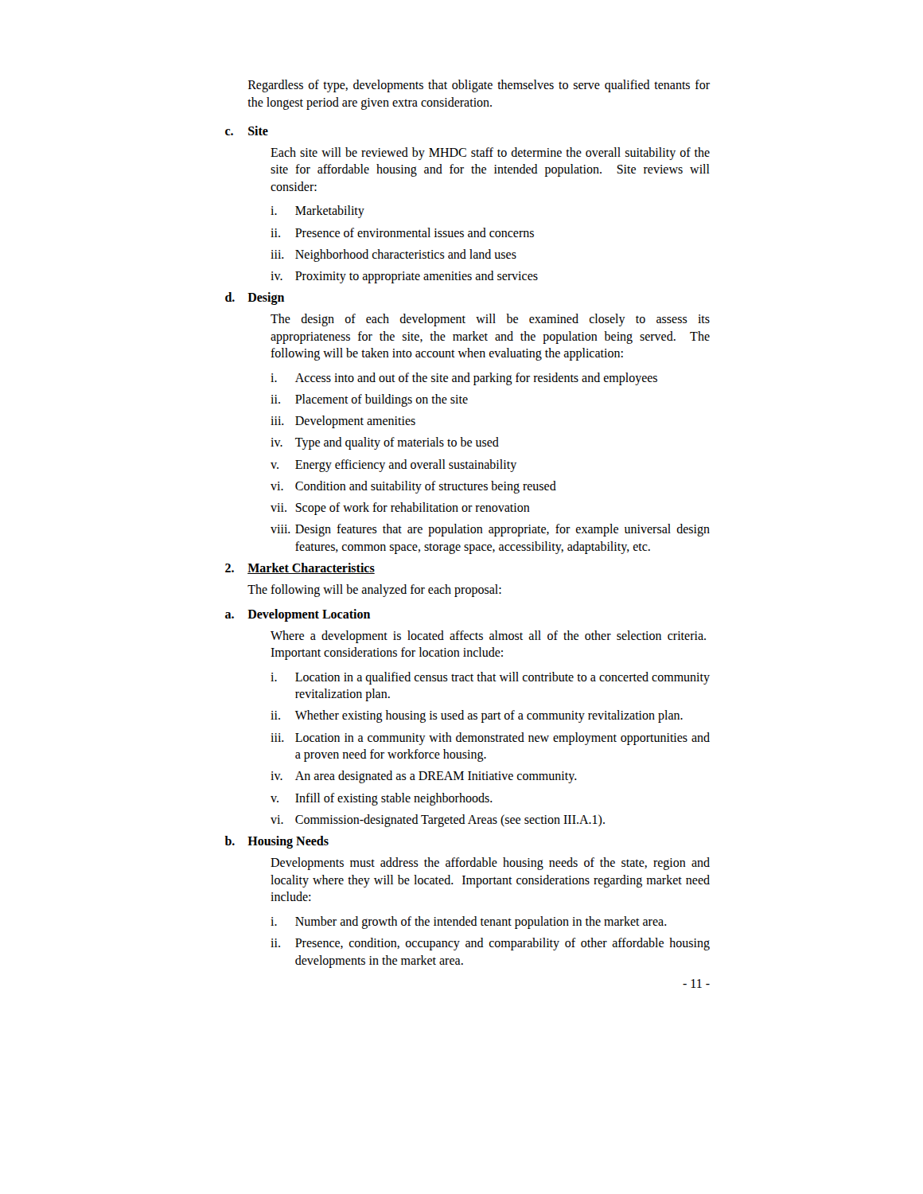Regardless of type, developments that obligate themselves to serve qualified tenants for the longest period are given extra consideration.
c.
Site
Each site will be reviewed by MHDC staff to determine the overall suitability of the site for affordable housing and for the intended population. Site reviews will consider:
i.
Marketability
ii.
Presence of environmental issues and concerns
iii.
Neighborhood characteristics and land uses
iv.
Proximity to appropriate amenities and services
d.
Design
The design of each development will be examined closely to assess its appropriateness for the site, the market and the population being served. The following will be taken into account when evaluating the application:
i.
Access into and out of the site and parking for residents and employees
ii.
Placement of buildings on the site
iii.
Development amenities
iv.
Type and quality of materials to be used
v.
Energy efficiency and overall sustainability
vi.
Condition and suitability of structures being reused
vii.
Scope of work for rehabilitation or renovation
viii.
Design features that are population appropriate, for example universal design features, common space, storage space, accessibility, adaptability, etc.
2.
Market Characteristics
The following will be analyzed for each proposal:
a.
Development Location
Where a development is located affects almost all of the other selection criteria. Important considerations for location include:
i.
Location in a qualified census tract that will contribute to a concerted community revitalization plan.
ii.
Whether existing housing is used as part of a community revitalization plan.
iii.
Location in a community with demonstrated new employment opportunities and a proven need for workforce housing.
iv.
An area designated as a DREAM Initiative community.
v.
Infill of existing stable neighborhoods.
vi.
Commission-designated Targeted Areas (see section III.A.1).
b.
Housing Needs
Developments must address the affordable housing needs of the state, region and locality where they will be located. Important considerations regarding market need include:
i.
Number and growth of the intended tenant population in the market area.
ii.
Presence, condition, occupancy and comparability of other affordable housing developments in the market area.
- 11 -